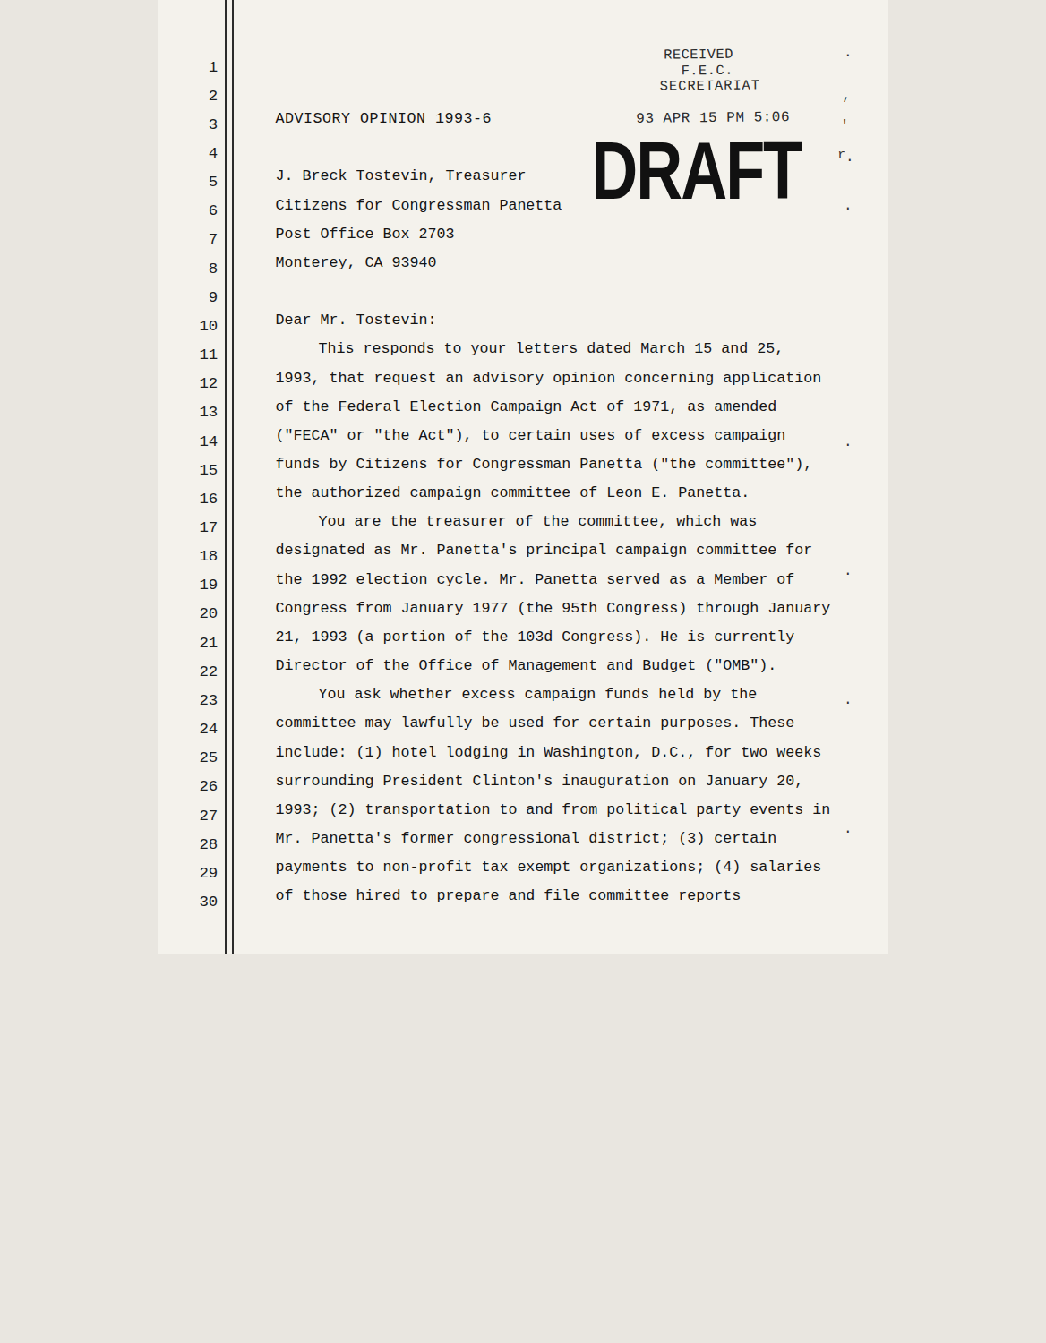.
,
'
r
.
.
.
.
.
.
1
2
3
4
5
6
7
8
9
10
11
12
13
14
15
16
17
18
19
20
21
22
23
24
25
26
27
28
29
30
RECEIVED
F.E.C.
SECRETARIAT
93 APR 15 PM 5:06
DRAFT
ADVISORY OPINION 1993-6
J. Breck Tostevin, Treasurer Citizens for Congressman Panetta Post Office Box 2703 Monterey, CA 93940
Dear Mr. Tostevin:
This responds to your letters dated March 15 and 25, 1993, that request an advisory opinion concerning application of the Federal Election Campaign Act of 1971, as amended ("FECA" or "the Act"), to certain uses of excess campaign funds by Citizens for Congressman Panetta ("the committee"), the authorized campaign committee of Leon E. Panetta.
You are the treasurer of the committee, which was designated as Mr. Panetta's principal campaign committee for the 1992 election cycle. Mr. Panetta served as a Member of Congress from January 1977 (the 95th Congress) through January 21, 1993 (a portion of the 103d Congress). He is currently Director of the Office of Management and Budget ("OMB").
You ask whether excess campaign funds held by the committee may lawfully be used for certain purposes. These include: (1) hotel lodging in Washington, D.C., for two weeks surrounding President Clinton's inauguration on January 20, 1993; (2) transportation to and from political party events in Mr. Panetta's former congressional district; (3) certain payments to non-profit tax exempt organizations; (4) salaries of those hired to prepare and file committee reports